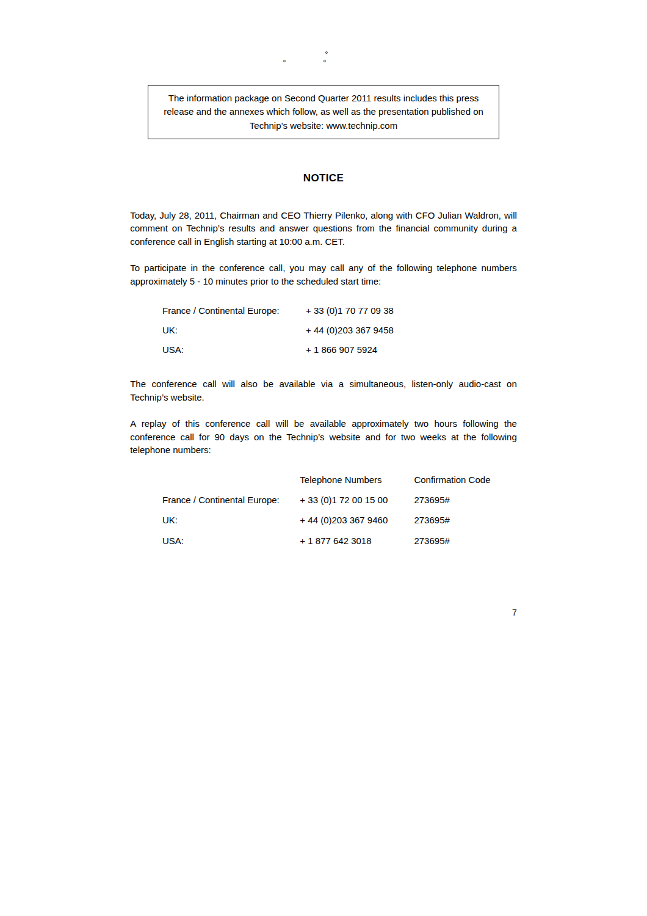°
° °
The information package on Second Quarter 2011 results includes this press release and the annexes which follow, as well as the presentation published on Technip’s website: www.technip.com
NOTICE
Today, July 28, 2011, Chairman and CEO Thierry Pilenko, along with CFO Julian Waldron, will comment on Technip’s results and answer questions from the financial community during a conference call in English starting at 10:00 a.m. CET.
To participate in the conference call, you may call any of the following telephone numbers approximately 5 - 10 minutes prior to the scheduled start time:
| France / Continental Europe: | + 33 (0)1 70 77 09 38 |
| UK: | + 44 (0)203 367 9458 |
| USA: | + 1 866 907 5924 |
The conference call will also be available via a simultaneous, listen-only audio-cast on Technip’s website.
A replay of this conference call will be available approximately two hours following the conference call for 90 days on the Technip’s website and for two weeks at the following telephone numbers:
| | Telephone Numbers | Confirmation Code |
| --- | --- | --- |
| France / Continental Europe: | + 33 (0)1 72 00 15 00 | 273695# |
| UK: | + 44 (0)203 367 9460 | 273695# |
| USA: | + 1 877 642 3018 | 273695# |
7